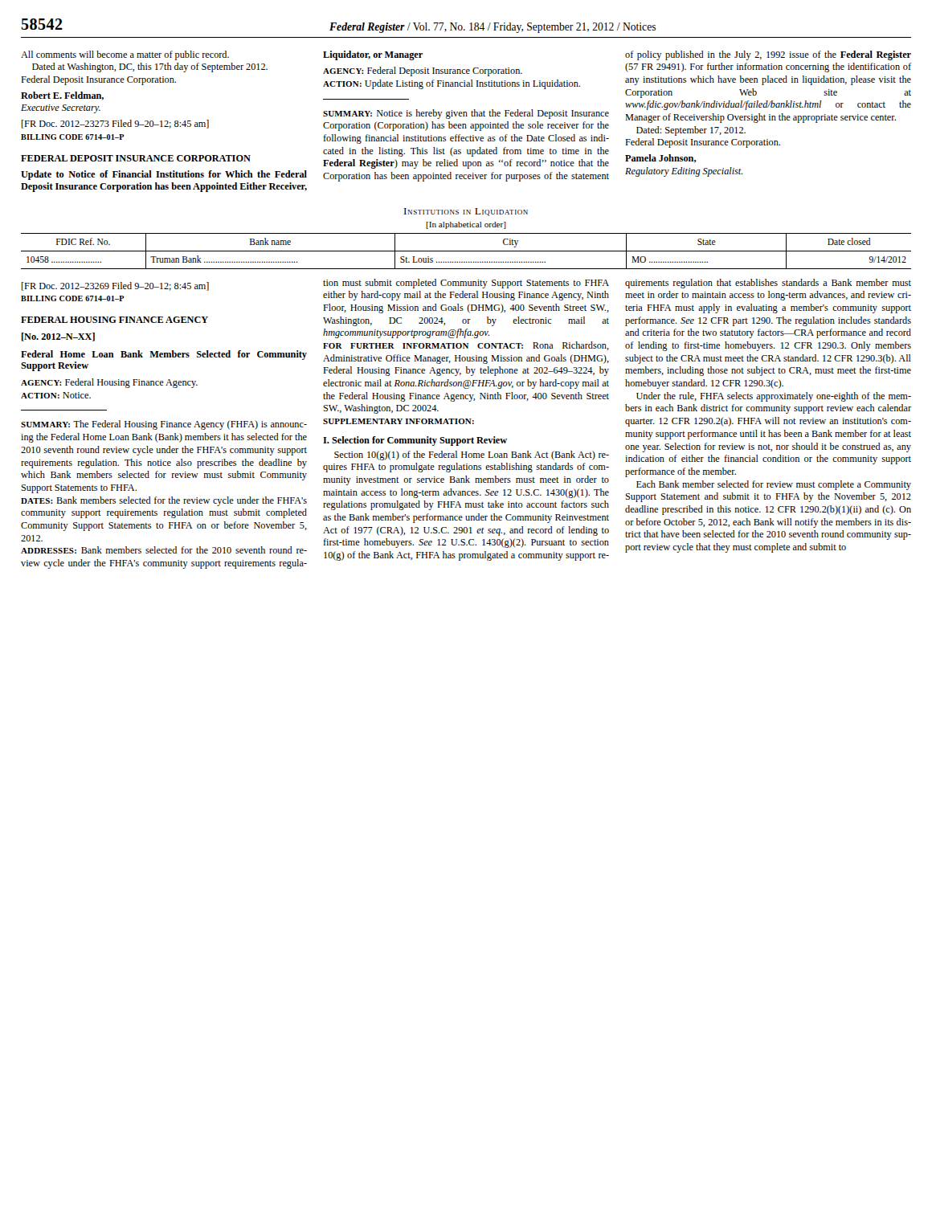58542
Federal Register / Vol. 77, No. 184 / Friday, September 21, 2012 / Notices
All comments will become a matter of public record.
Dated at Washington, DC, this 17th day of September 2012.
Federal Deposit Insurance Corporation.
Robert E. Feldman,
Executive Secretary.
[FR Doc. 2012–23273 Filed 9–20–12; 8:45 am]
BILLING CODE 6714–01–P
FEDERAL DEPOSIT INSURANCE CORPORATION
Update to Notice of Financial Institutions for Which the Federal Deposit Insurance Corporation has been Appointed Either Receiver, Liquidator, or Manager
AGENCY: Federal Deposit Insurance Corporation.
ACTION: Update Listing of Financial Institutions in Liquidation.
SUMMARY: Notice is hereby given that the Federal Deposit Insurance Corporation (Corporation) has been appointed the sole receiver for the following financial institutions effective as of the Date Closed as indicated in the listing. This list (as updated from time to time in the Federal Register) may be relied upon as ‘‘of record’’ notice that the Corporation has been appointed receiver for purposes of the statement of policy published in the July 2, 1992 issue of the Federal Register (57 FR 29491). For further information concerning the identification of any institutions which have been placed in liquidation, please visit the Corporation Web site at www.fdic.gov/bank/individual/failed/banklist.html or contact the Manager of Receivership Oversight in the appropriate service center.
Dated: September 17, 2012.
Federal Deposit Insurance Corporation.
Pamela Johnson,
Regulatory Editing Specialist.
Institutions in Liquidation
[In alphabetical order]
| FDIC Ref. No. | Bank name | City | State | Date closed |
| --- | --- | --- | --- | --- |
| 10458 ...................... | Truman Bank ......................................... | St. Louis ................................................ | MO .......................... | 9/14/2012 |
[FR Doc. 2012–23269 Filed 9–20–12; 8:45 am]
BILLING CODE 6714–01–P
FEDERAL HOUSING FINANCE AGENCY
[No. 2012–N–XX]
Federal Home Loan Bank Members Selected for Community Support Review
AGENCY: Federal Housing Finance Agency.
ACTION: Notice.
SUMMARY: The Federal Housing Finance Agency (FHFA) is announcing the Federal Home Loan Bank (Bank) members it has selected for the 2010 seventh round review cycle under the FHFA's community support requirements regulation. This notice also prescribes the deadline by which Bank members selected for review must submit Community Support Statements to FHFA.
DATES: Bank members selected for the review cycle under the FHFA's community support requirements regulation must submit completed Community Support Statements to FHFA on or before November 5, 2012.
ADDRESSES: Bank members selected for the 2010 seventh round review cycle under the FHFA's community support requirements regulation must submit completed Community Support Statements to FHFA either by hard-copy mail at the Federal Housing Finance Agency, Ninth Floor, Housing Mission and Goals (DHMG), 400 Seventh Street SW., Washington, DC 20024, or by electronic mail at hmgcommunitysupportprogram@fhfa.gov.
FOR FURTHER INFORMATION CONTACT: Rona Richardson, Administrative Office Manager, Housing Mission and Goals (DHMG), Federal Housing Finance Agency, by telephone at 202–649–3224, by electronic mail at Rona.Richardson@FHFA.gov, or by hard-copy mail at the Federal Housing Finance Agency, Ninth Floor, 400 Seventh Street SW., Washington, DC 20024.
SUPPLEMENTARY INFORMATION:
I. Selection for Community Support Review
Section 10(g)(1) of the Federal Home Loan Bank Act (Bank Act) requires FHFA to promulgate regulations establishing standards of community investment or service Bank members must meet in order to maintain access to long-term advances. See 12 U.S.C. 1430(g)(1). The regulations promulgated by FHFA must take into account factors such as the Bank member's performance under the Community Reinvestment Act of 1977 (CRA), 12 U.S.C. 2901 et seq., and record of lending to first-time homebuyers. See 12 U.S.C. 1430(g)(2). Pursuant to section 10(g) of the Bank Act, FHFA has promulgated a community support requirements regulation that establishes standards a Bank member must meet in order to maintain access to long-term advances, and review criteria FHFA must apply in evaluating a member's community support performance. See 12 CFR part 1290. The regulation includes standards and criteria for the two statutory factors—CRA performance and record of lending to first-time homebuyers. 12 CFR 1290.3. Only members subject to the CRA must meet the CRA standard. 12 CFR 1290.3(b). All members, including those not subject to CRA, must meet the first-time homebuyer standard. 12 CFR 1290.3(c).
Under the rule, FHFA selects approximately one-eighth of the members in each Bank district for community support review each calendar quarter. 12 CFR 1290.2(a). FHFA will not review an institution's community support performance until it has been a Bank member for at least one year. Selection for review is not, nor should it be construed as, any indication of either the financial condition or the community support performance of the member.
Each Bank member selected for review must complete a Community Support Statement and submit it to FHFA by the November 5, 2012 deadline prescribed in this notice. 12 CFR 1290.2(b)(1)(ii) and (c). On or before October 5, 2012, each Bank will notify the members in its district that have been selected for the 2010 seventh round community support review cycle that they must complete and submit to